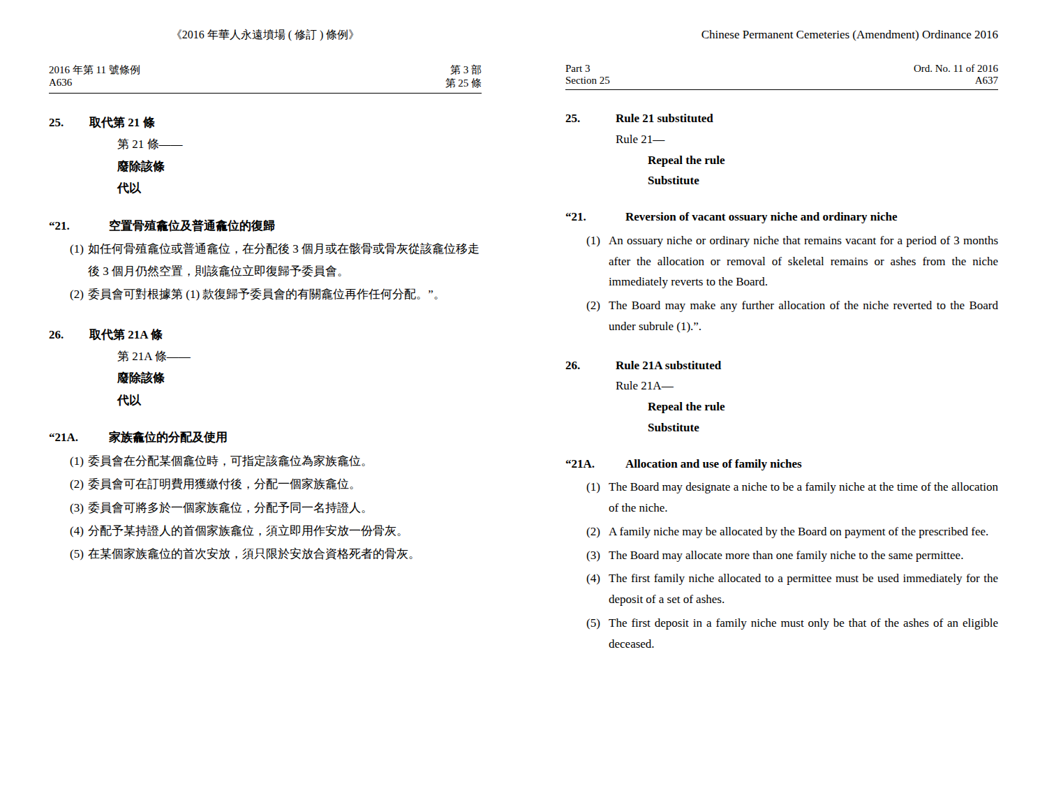《2016 年華人永遠墳場 ( 修訂 ) 條例》
2016 年第 11 號條例
A636
第 3 部
第 25 條
25.
取代第 21 條
第 21 條——
廢除該條
代以
“21.
空置骨殖龕位及普通龕位的復歸
(1)
如任何骨殖龕位或普通龕位，在分配後 3 個月或在骸骨或骨灰從該龕位移走後 3 個月仍然空置，則該龕位立即復歸予委員會。
(2)
委員會可對根據第 (1) 款復歸予委員會的有關龕位再作任何分配。”。
26.
取代第 21A 條
第 21A 條——
廢除該條
代以
“21A.
家族龕位的分配及使用
(1)
委員會在分配某個龕位時，可指定該龕位為家族龕位。
(2)
委員會可在訂明費用獲繳付後，分配一個家族龕位。
(3)
委員會可將多於一個家族龕位，分配予同一名持證人。
(4)
分配予某持證人的首個家族龕位，須立即用作安放一份骨灰。
(5)
在某個家族龕位的首次安放，須只限於安放合資格死者的骨灰。
Chinese Permanent Cemeteries (Amendment) Ordinance 2016
Part 3
Section 25
Ord. No. 11 of 2016
A637
25.
Rule 21 substituted
Rule 21—
Repeal the rule
Substitute
“21.
Reversion of vacant ossuary niche and ordinary niche
(1)
An ossuary niche or ordinary niche that remains vacant for a period of 3 months after the allocation or removal of skeletal remains or ashes from the niche immediately reverts to the Board.
(2)
The Board may make any further allocation of the niche reverted to the Board under subrule (1).”.
26.
Rule 21A substituted
Rule 21A—
Repeal the rule
Substitute
“21A.
Allocation and use of family niches
(1)
The Board may designate a niche to be a family niche at the time of the allocation of the niche.
(2)
A family niche may be allocated by the Board on payment of the prescribed fee.
(3)
The Board may allocate more than one family niche to the same permittee.
(4)
The first family niche allocated to a permittee must be used immediately for the deposit of a set of ashes.
(5)
The first deposit in a family niche must only be that of the ashes of an eligible deceased.